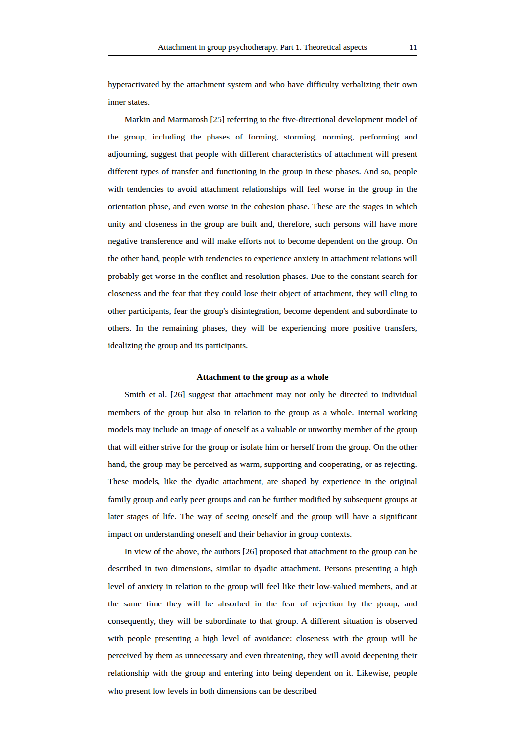Attachment in group psychotherapy. Part 1. Theoretical aspects 11
hyperactivated by the attachment system and who have difficulty verbalizing their own inner states.
Markin and Marmarosh [25] referring to the five-directional development model of the group, including the phases of forming, storming, norming, performing and adjourning, suggest that people with different characteristics of attachment will present different types of transfer and functioning in the group in these phases. And so, people with tendencies to avoid attachment relationships will feel worse in the group in the orientation phase, and even worse in the cohesion phase. These are the stages in which unity and closeness in the group are built and, therefore, such persons will have more negative transference and will make efforts not to become dependent on the group. On the other hand, people with tendencies to experience anxiety in attachment relations will probably get worse in the conflict and resolution phases. Due to the constant search for closeness and the fear that they could lose their object of attachment, they will cling to other participants, fear the group's disintegration, become dependent and subordinate to others. In the remaining phases, they will be experiencing more positive transfers, idealizing the group and its participants.
Attachment to the group as a whole
Smith et al. [26] suggest that attachment may not only be directed to individual members of the group but also in relation to the group as a whole. Internal working models may include an image of oneself as a valuable or unworthy member of the group that will either strive for the group or isolate him or herself from the group. On the other hand, the group may be perceived as warm, supporting and cooperating, or as rejecting. These models, like the dyadic attachment, are shaped by experience in the original family group and early peer groups and can be further modified by subsequent groups at later stages of life. The way of seeing oneself and the group will have a significant impact on understanding oneself and their behavior in group contexts.
In view of the above, the authors [26] proposed that attachment to the group can be described in two dimensions, similar to dyadic attachment. Persons presenting a high level of anxiety in relation to the group will feel like their low-valued members, and at the same time they will be absorbed in the fear of rejection by the group, and consequently, they will be subordinate to that group. A different situation is observed with people presenting a high level of avoidance: closeness with the group will be perceived by them as unnecessary and even threatening, they will avoid deepening their relationship with the group and entering into being dependent on it. Likewise, people who present low levels in both dimensions can be described